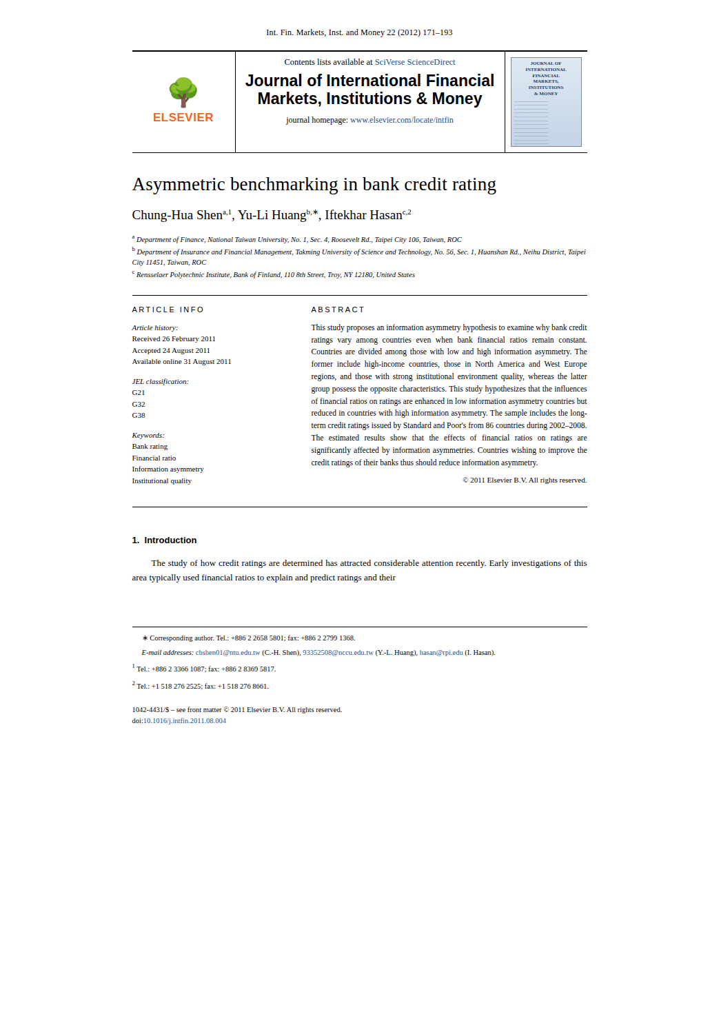Int. Fin. Markets, Inst. and Money 22 (2012) 171–193
🌳
ELSEVIER
Contents lists available at SciVerse ScienceDirect
Journal of International Financial
Markets, Institutions & Money
journal homepage: www.elsevier.com/locate/intfin
JOURNAL OF
INTERNATIONAL
FINANCIAL
MARKETS,
INSTITUTIONS
& MONEY
———————————
———————————
———————————
———————————
———————————
———————————
———————————
———————————
———————————
———————————
———————————
———————————
Asymmetric benchmarking in bank credit rating
Chung-Hua Shena,1, Yu-Li Huangb,∗, Iftekhar Hasanc,2
a Department of Finance, National Taiwan University, No. 1, Sec. 4, Roosevelt Rd., Taipei City 106, Taiwan, ROC
b Department of Insurance and Financial Management, Takming University of Science and Technology, No. 56, Sec. 1, Huanshan Rd., Neihu District, Taipei City 11451, Taiwan, ROC
c Rensselaer Polytechnic Institute, Bank of Finland, 110 8th Street, Troy, NY 12180, United States
Article info
Article history:
Received 26 February 2011
Accepted 24 August 2011
Available online 31 August 2011
JEL classification:
G21
G32
G38
Keywords:
Bank rating
Financial ratio
Information asymmetry
Institutional quality
Abstract
This study proposes an information asymmetry hypothesis to examine why bank credit ratings vary among countries even when bank financial ratios remain constant. Countries are divided among those with low and high information asymmetry. The former include high-income countries, those in North America and West Europe regions, and those with strong institutional environment quality, whereas the latter group possess the opposite characteristics. This study hypothesizes that the influences of financial ratios on ratings are enhanced in low information asymmetry countries but reduced in countries with high information asymmetry. The sample includes the long-term credit ratings issued by Standard and Poor's from 86 countries during 2002–2008. The estimated results show that the effects of financial ratios on ratings are significantly affected by information asymmetries. Countries wishing to improve the credit ratings of their banks thus should reduce information asymmetry.
© 2011 Elsevier B.V. All rights reserved.
1. Introduction
The study of how credit ratings are determined has attracted considerable attention recently. Early investigations of this area typically used financial ratios to explain and predict ratings and their
∗ Corresponding author. Tel.: +886 2 2658 5801; fax: +886 2 2799 1368.
E-mail addresses: chshen01@ntu.edu.tw (C.-H. Shen), 93352508@nccu.edu.tw (Y.-L. Huang), hasan@rpi.edu (I. Hasan).
1 Tel.: +886 2 3366 1087; fax: +886 2 8369 5817.
2 Tel.: +1 518 276 2525; fax: +1 518 276 8661.
1042-4431/$ – see front matter © 2011 Elsevier B.V. All rights reserved.
doi:10.1016/j.intfin.2011.08.004